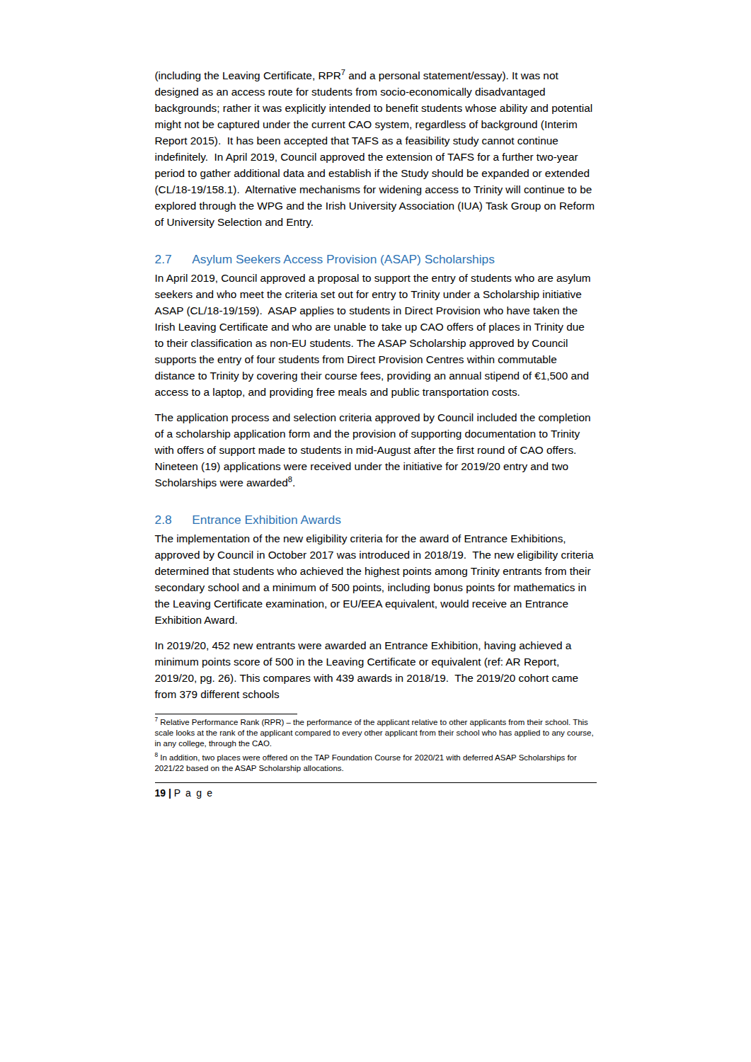(including the Leaving Certificate, RPR7 and a personal statement/essay). It was not designed as an access route for students from socio-economically disadvantaged backgrounds; rather it was explicitly intended to benefit students whose ability and potential might not be captured under the current CAO system, regardless of background (Interim Report 2015). It has been accepted that TAFS as a feasibility study cannot continue indefinitely. In April 2019, Council approved the extension of TAFS for a further two-year period to gather additional data and establish if the Study should be expanded or extended (CL/18-19/158.1). Alternative mechanisms for widening access to Trinity will continue to be explored through the WPG and the Irish University Association (IUA) Task Group on Reform of University Selection and Entry.
2.7 Asylum Seekers Access Provision (ASAP) Scholarships
In April 2019, Council approved a proposal to support the entry of students who are asylum seekers and who meet the criteria set out for entry to Trinity under a Scholarship initiative ASAP (CL/18-19/159). ASAP applies to students in Direct Provision who have taken the Irish Leaving Certificate and who are unable to take up CAO offers of places in Trinity due to their classification as non-EU students. The ASAP Scholarship approved by Council supports the entry of four students from Direct Provision Centres within commutable distance to Trinity by covering their course fees, providing an annual stipend of €1,500 and access to a laptop, and providing free meals and public transportation costs.
The application process and selection criteria approved by Council included the completion of a scholarship application form and the provision of supporting documentation to Trinity with offers of support made to students in mid-August after the first round of CAO offers. Nineteen (19) applications were received under the initiative for 2019/20 entry and two Scholarships were awarded8.
2.8 Entrance Exhibition Awards
The implementation of the new eligibility criteria for the award of Entrance Exhibitions, approved by Council in October 2017 was introduced in 2018/19. The new eligibility criteria determined that students who achieved the highest points among Trinity entrants from their secondary school and a minimum of 500 points, including bonus points for mathematics in the Leaving Certificate examination, or EU/EEA equivalent, would receive an Entrance Exhibition Award.
In 2019/20, 452 new entrants were awarded an Entrance Exhibition, having achieved a minimum points score of 500 in the Leaving Certificate or equivalent (ref: AR Report, 2019/20, pg. 26). This compares with 439 awards in 2018/19. The 2019/20 cohort came from 379 different schools
7 Relative Performance Rank (RPR) – the performance of the applicant relative to other applicants from their school. This scale looks at the rank of the applicant compared to every other applicant from their school who has applied to any course, in any college, through the CAO.
8 In addition, two places were offered on the TAP Foundation Course for 2020/21 with deferred ASAP Scholarships for 2021/22 based on the ASAP Scholarship allocations.
19 | P a g e